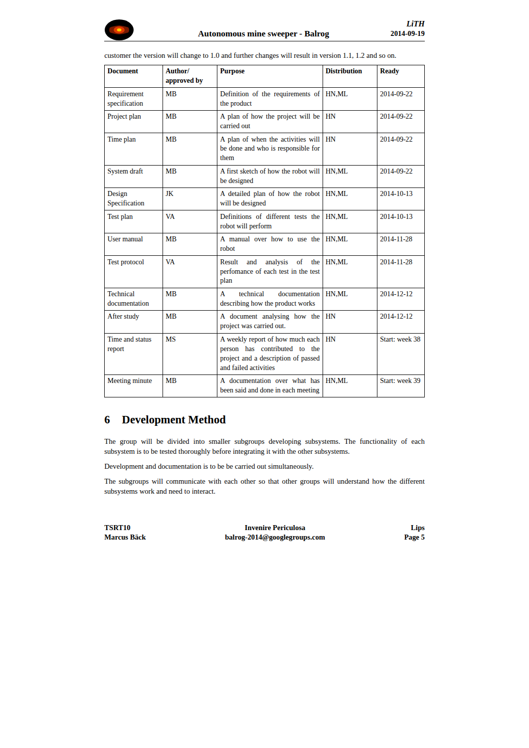Autonomous mine sweeper - Balrog
LiTH
2014-09-19
customer the version will change to 1.0 and further changes will result in version 1.1, 1.2 and so on.
| Document | Author/ approved by | Purpose | Distribution | Ready |
| --- | --- | --- | --- | --- |
| Requirement specification | MB | Definition of the requirements of the product | HN,ML | 2014-09-22 |
| Project plan | MB | A plan of how the project will be carried out | HN | 2014-09-22 |
| Time plan | MB | A plan of when the activities will be done and who is responsible for them | HN | 2014-09-22 |
| System draft | MB | A first sketch of how the robot will be designed | HN,ML | 2014-09-22 |
| Design Specification | JK | A detailed plan of how the robot will be designed | HN,ML | 2014-10-13 |
| Test plan | VA | Definitions of different tests the robot will perform | HN,ML | 2014-10-13 |
| User manual | MB | A manual over how to use the robot | HN,ML | 2014-11-28 |
| Test protocol | VA | Result and analysis of the perfomance of each test in the test plan | HN,ML | 2014-11-28 |
| Technical documentation | MB | A technical documentation describing how the product works | HN,ML | 2014-12-12 |
| After study | MB | A document analysing how the project was carried out. | HN | 2014-12-12 |
| Time and status report | MS | A weekly report of how much each person has contributed to the project and a description of passed and failed activities | HN | Start: week 38 |
| Meeting minute | MB | A documentation over what has been said and done in each meeting | HN,ML | Start: week 39 |
6 Development Method
The group will be divided into smaller subgroups developing subsystems. The functionality of each subsystem is to be tested thoroughly before integrating it with the other subsystems.
Development and documentation is to be be carried out simultaneously.
The subgroups will communicate with each other so that other groups will understand how the different subsystems work and need to interact.
TSRT10
Marcus Bäck
Invenire Periculosa
balrog-2014@googlegroups.com
Lips
Page 5